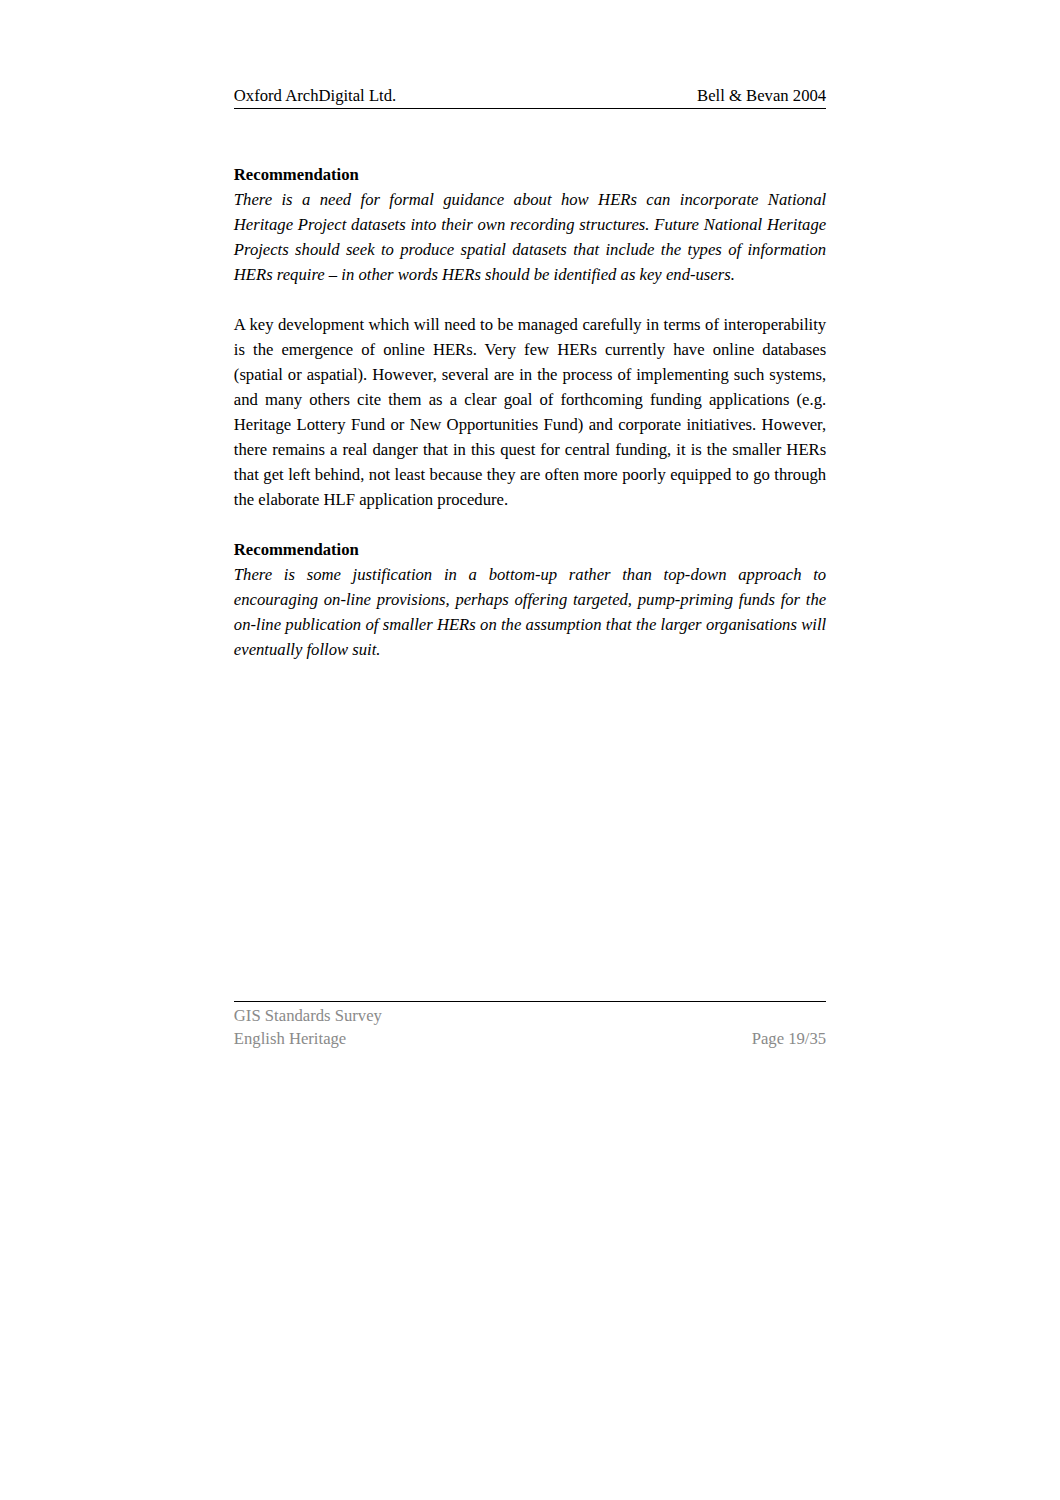Oxford ArchDigital Ltd.
Bell & Bevan 2004
Recommendation
There is a need for formal guidance about how HERs can incorporate National Heritage Project datasets into their own recording structures. Future National Heritage Projects should seek to produce spatial datasets that include the types of information HERs require – in other words HERs should be identified as key end-users.
A key development which will need to be managed carefully in terms of interoperability is the emergence of online HERs. Very few HERs currently have online databases (spatial or aspatial). However, several are in the process of implementing such systems, and many others cite them as a clear goal of forthcoming funding applications (e.g. Heritage Lottery Fund or New Opportunities Fund) and corporate initiatives. However, there remains a real danger that in this quest for central funding, it is the smaller HERs that get left behind, not least because they are often more poorly equipped to go through the elaborate HLF application procedure.
Recommendation
There is some justification in a bottom-up rather than top-down approach to encouraging on-line provisions, perhaps offering targeted, pump-priming funds for the on-line publication of smaller HERs on the assumption that the larger organisations will eventually follow suit.
GIS Standards Survey
English Heritage
Page 19/35